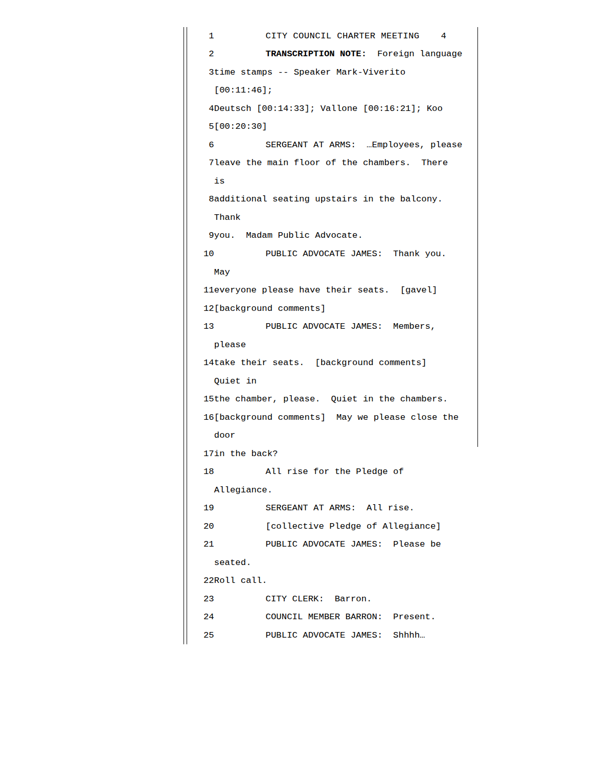| 1 | CITY COUNCIL CHARTER MEETING 4 |
| 2 | TRANSCRIPTION NOTE: Foreign language |
| 3 | time stamps -- Speaker Mark-Viverito [00:11:46]; |
| 4 | Deutsch [00:14:33]; Vallone [00:16:21]; Koo |
| 5 | [00:20:30] |
| 6 | SERGEANT AT ARMS: …Employees, please |
| 7 | leave the main floor of the chambers. There is |
| 8 | additional seating upstairs in the balcony. Thank |
| 9 | you. Madam Public Advocate. |
| 10 | PUBLIC ADVOCATE JAMES: Thank you. May |
| 11 | everyone please have their seats. [gavel] |
| 12 | [background comments] |
| 13 | PUBLIC ADVOCATE JAMES: Members, please |
| 14 | take their seats. [background comments] Quiet in |
| 15 | the chamber, please. Quiet in the chambers. |
| 16 | [background comments] May we please close the door |
| 17 | in the back? |
| 18 | All rise for the Pledge of Allegiance. |
| 19 | SERGEANT AT ARMS: All rise. |
| 20 | [collective Pledge of Allegiance] |
| 21 | PUBLIC ADVOCATE JAMES: Please be seated. |
| 22 | Roll call. |
| 23 | CITY CLERK: Barron. |
| 24 | COUNCIL MEMBER BARRON: Present. |
| 25 | PUBLIC ADVOCATE JAMES: Shhhh… |